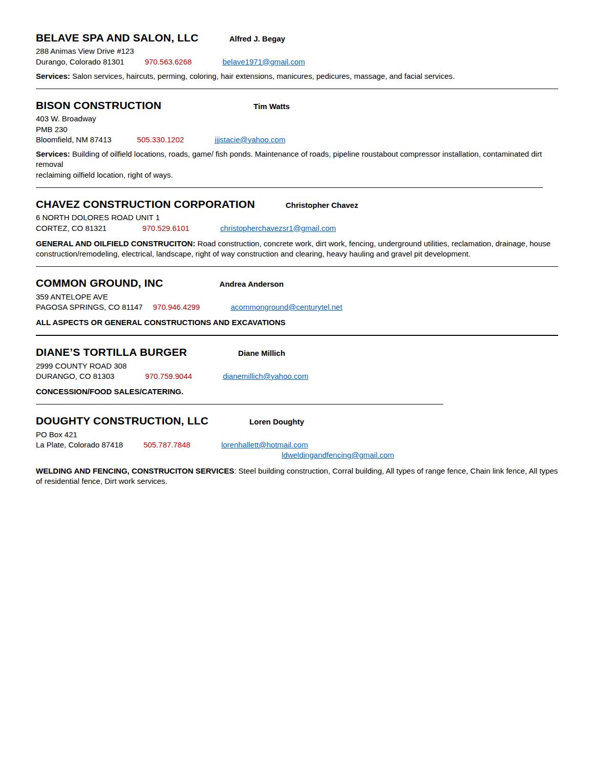BELAVE SPA AND SALON, LLC
Alfred J. Begay
288 Animas View Drive #123
Durango, Colorado 81301970.563.6268 belave1971@gmail.com
Services: Salon services, haircuts, perming, coloring, hair extensions, manicures, pedicures, massage, and facial services.
BISON CONSTRUCTION
Tim Watts
403 W. Broadway
PMB 230
Bloomfield, NM 87413505.330.1202 jjjstacie@yahoo.com
Services: Building of oilfield locations, roads, game/ fish ponds. Maintenance of roads, pipeline roustabout compressor installation, contaminated dirt removal
reclaiming oilfield location, right of ways.
CHAVEZ CONSTRUCTION CORPORATION
Christopher Chavez
6 NORTH DOLORES ROAD UNIT 1
CORTEZ, CO 81321970.529.6101 christopherchavezsr1@gmail.com
GENERAL AND OILFIELD CONSTRUCITON: Road construction, concrete work, dirt work, fencing, underground utilities, reclamation, drainage, house construction/remodeling, electrical, landscape, right of way construction and clearing, heavy hauling and gravel pit development.
COMMON GROUND, INC
Andrea Anderson
359 ANTELOPE AVE
PAGOSA SPRINGS, CO 81147970.946.4299 acommonground@centurytel.net
ALL ASPECTS OR GENERAL CONSTRUCTIONS AND EXCAVATIONS
DIANE’S TORTILLA BURGER
Diane Millich
2999 COUNTY ROAD 308
DURANGO, CO 81303970.759.9044 dianemillich@yahoo.com
CONCESSION/FOOD SALES/CATERING.
DOUGHTY CONSTRUCTION, LLC
Loren Doughty
PO Box 421
La Plate, Colorado 87418505.787.7848 lorenhallett@hotmail.com
ldweldingandfencing@gmail.com
WELDING AND FENCING, CONSTRUCITON SERVICES: Steel building construction, Corral building, All types of range fence, Chain link fence, All types of residential fence, Dirt work services.